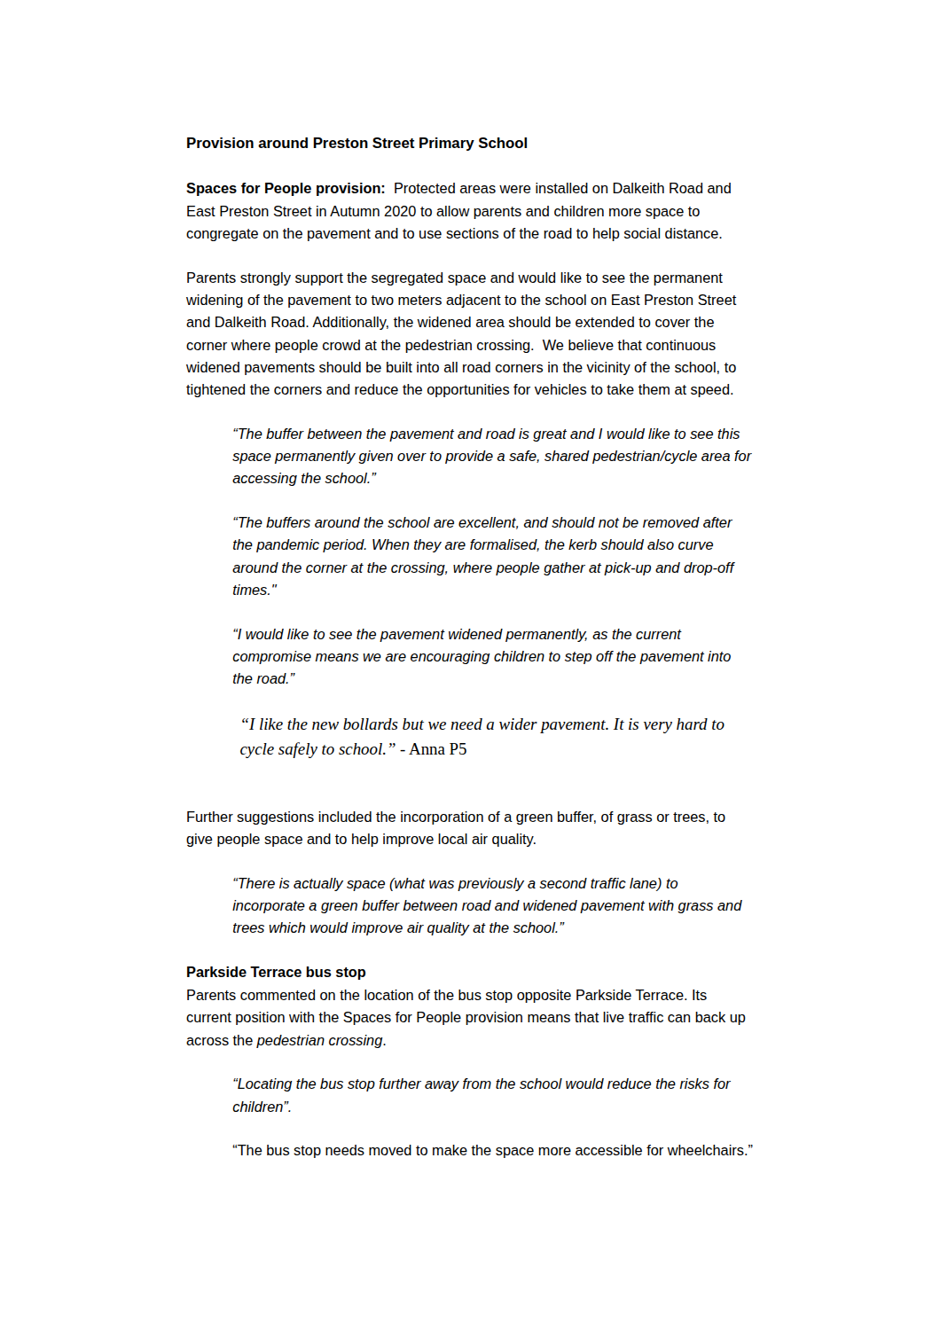Provision around Preston Street Primary School
Spaces for People provision: Protected areas were installed on Dalkeith Road and East Preston Street in Autumn 2020 to allow parents and children more space to congregate on the pavement and to use sections of the road to help social distance.
Parents strongly support the segregated space and would like to see the permanent widening of the pavement to two meters adjacent to the school on East Preston Street and Dalkeith Road. Additionally, the widened area should be extended to cover the corner where people crowd at the pedestrian crossing. We believe that continuous widened pavements should be built into all road corners in the vicinity of the school, to tightened the corners and reduce the opportunities for vehicles to take them at speed.
“The buffer between the pavement and road is great and I would like to see this space permanently given over to provide a safe, shared pedestrian/cycle area for accessing the school.”
“The buffers around the school are excellent, and should not be removed after the pandemic period. When they are formalised, the kerb should also curve around the corner at the crossing, where people gather at pick-up and drop-off times."
“I would like to see the pavement widened permanently, as the current compromise means we are encouraging children to step off the pavement into the road.”
“I like the new bollards but we need a wider pavement. It is very hard to cycle safely to school.” - Anna P5
Further suggestions included the incorporation of a green buffer, of grass or trees, to give people space and to help improve local air quality.
“There is actually space (what was previously a second traffic lane) to incorporate a green buffer between road and widened pavement with grass and trees which would improve air quality at the school.”
Parkside Terrace bus stop
Parents commented on the location of the bus stop opposite Parkside Terrace. Its current position with the Spaces for People provision means that live traffic can back up across the pedestrian crossing.
“Locating the bus stop further away from the school would reduce the risks for children”.
“The bus stop needs moved to make the space more accessible for wheelchairs.”